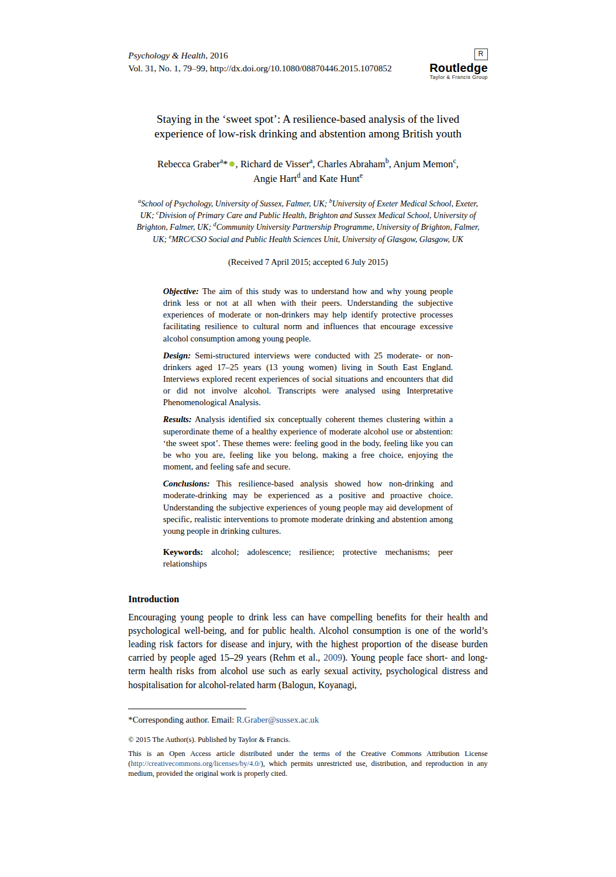Psychology & Health, 2016
Vol. 31, No. 1, 79–99, http://dx.doi.org/10.1080/08870446.2015.1070852
R Routledge Taylor & Francis Group
Staying in the ‘sweet spot’: A resilience-based analysis of the lived
experience of low-risk drinking and abstention among British youth
Rebecca Grabera* , Richard de Vissera, Charles Abrahamb, Anjum Memonc,
Angie Hartd and Kate Hunte
aSchool of Psychology, University of Sussex, Falmer, UK; bUniversity of Exeter Medical School, Exeter, UK; cDivision of Primary Care and Public Health, Brighton and Sussex Medical School, University of Brighton, Falmer, UK; dCommunity University Partnership Programme, University of Brighton, Falmer, UK; eMRC/CSO Social and Public Health Sciences Unit, University of Glasgow, Glasgow, UK
(Received 7 April 2015; accepted 6 July 2015)
Objective: The aim of this study was to understand how and why young people drink less or not at all when with their peers. Understanding the subjective experiences of moderate or non-drinkers may help identify protective processes facilitating resilience to cultural norm and influences that encourage excessive alcohol consumption among young people.
Design: Semi-structured interviews were conducted with 25 moderate- or non-drinkers aged 17–25 years (13 young women) living in South East England. Interviews explored recent experiences of social situations and encounters that did or did not involve alcohol. Transcripts were analysed using Interpretative Phenomenological Analysis.
Results: Analysis identified six conceptually coherent themes clustering within a superordinate theme of a healthy experience of moderate alcohol use or abstention: ‘the sweet spot’. These themes were: feeling good in the body, feeling like you can be who you are, feeling like you belong, making a free choice, enjoying the moment, and feeling safe and secure.
Conclusions: This resilience-based analysis showed how non-drinking and moderate-drinking may be experienced as a positive and proactive choice. Understanding the subjective experiences of young people may aid development of specific, realistic interventions to promote moderate drinking and abstention among young people in drinking cultures.
Keywords: alcohol; adolescence; resilience; protective mechanisms; peer relationships
Introduction
Encouraging young people to drink less can have compelling benefits for their health and psychological well-being, and for public health. Alcohol consumption is one of the world’s leading risk factors for disease and injury, with the highest proportion of the disease burden carried by people aged 15–29 years (Rehm et al., 2009). Young people face short- and long-term health risks from alcohol use such as early sexual activity, psychological distress and hospitalisation for alcohol-related harm (Balogun, Koyanagi,
*Corresponding author. Email: R.Graber@sussex.ac.uk
© 2015 The Author(s). Published by Taylor & Francis.
This is an Open Access article distributed under the terms of the Creative Commons Attribution License (http://creativecommons.org/licenses/by/4.0/), which permits unrestricted use, distribution, and reproduction in any medium, provided the original work is properly cited.